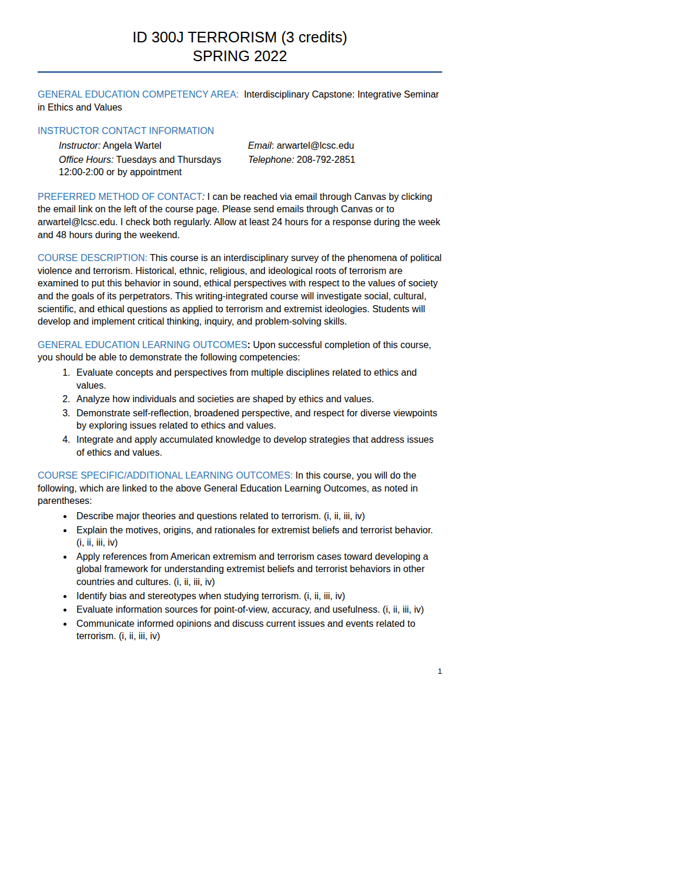ID 300J TERRORISM (3 credits)
SPRING 2022
GENERAL EDUCATION COMPETENCY AREA:
Interdisciplinary Capstone: Integrative Seminar in Ethics and Values
INSTRUCTOR CONTACT INFORMATION
| Instructor: Angela Wartel | Email : arwartel@lcsc.edu |
| Office Hours: Tuesdays and Thursdays 12:00-2:00 or by appointment | Telephone: 208-792-2851 |
PREFERRED METHOD OF CONTACT
: I can be reached via email through Canvas by clicking the email link on the left of the course page. Please send emails through Canvas or to arwartel@lcsc.edu. I check both regularly. Allow at least 24 hours for a response during the week and 48 hours during the weekend.
COURSE DESCRIPTION:
This course is an interdisciplinary survey of the phenomena of political violence and terrorism. Historical, ethnic, religious, and ideological roots of terrorism are examined to put this behavior in sound, ethical perspectives with respect to the values of society and the goals of its perpetrators. This writing-integrated course will investigate social, cultural, scientific, and ethical questions as applied to terrorism and extremist ideologies. Students will develop and implement critical thinking, inquiry, and problem-solving skills.
GENERAL EDUCATION LEARNING OUTCOMES
: Upon successful completion of this course, you should be able to demonstrate the following competencies:
Evaluate concepts and perspectives from multiple disciplines related to ethics and values.
Analyze how individuals and societies are shaped by ethics and values.
Demonstrate self-reflection, broadened perspective, and respect for diverse viewpoints by exploring issues related to ethics and values.
Integrate and apply accumulated knowledge to develop strategies that address issues of ethics and values.
COURSE SPECIFIC/ADDITIONAL LEARNING OUTCOMES:
In this course, you will do the following, which are linked to the above General Education Learning Outcomes, as noted in parentheses:
Describe major theories and questions related to terrorism. (i, ii, iii, iv)
Explain the motives, origins, and rationales for extremist beliefs and terrorist behavior. (i, ii, iii, iv)
Apply references from American extremism and terrorism cases toward developing a global framework for understanding extremist beliefs and terrorist behaviors in other countries and cultures. (i, ii, iii, iv)
Identify bias and stereotypes when studying terrorism. (i, ii, iii, iv)
Evaluate information sources for point-of-view, accuracy, and usefulness. (i, ii, iii, iv)
Communicate informed opinions and discuss current issues and events related to terrorism. (i, ii, iii, iv)
1